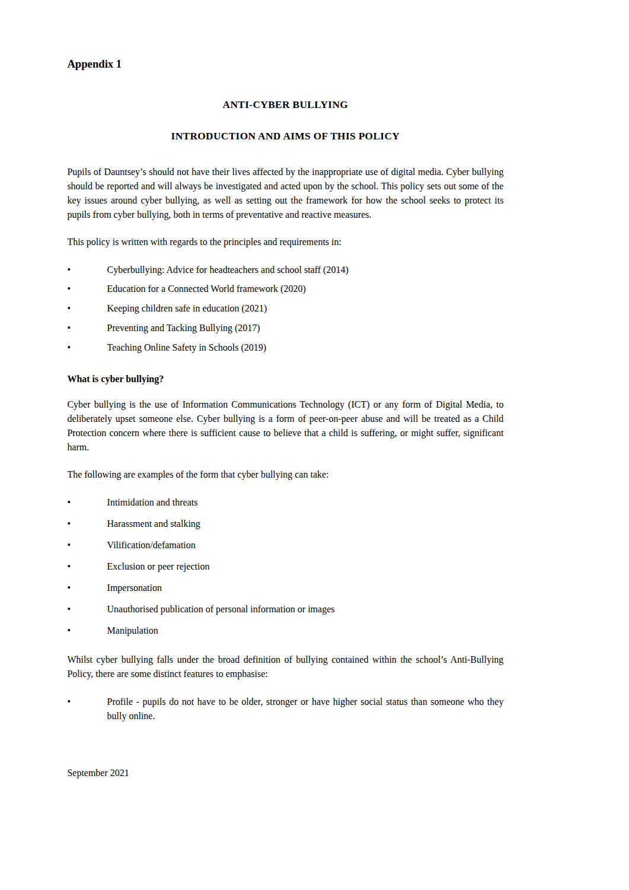Appendix 1
ANTI-CYBER BULLYING
INTRODUCTION AND AIMS OF THIS POLICY
Pupils of Dauntsey’s should not have their lives affected by the inappropriate use of digital media. Cyber bullying should be reported and will always be investigated and acted upon by the school. This policy sets out some of the key issues around cyber bullying, as well as setting out the framework for how the school seeks to protect its pupils from cyber bullying, both in terms of preventative and reactive measures.
This policy is written with regards to the principles and requirements in:
Cyberbullying: Advice for headteachers and school staff (2014)
Education for a Connected World framework (2020)
Keeping children safe in education (2021)
Preventing and Tacking Bullying (2017)
Teaching Online Safety in Schools (2019)
What is cyber bullying?
Cyber bullying is the use of Information Communications Technology (ICT) or any form of Digital Media, to deliberately upset someone else. Cyber bullying is a form of peer-on-peer abuse and will be treated as a Child Protection concern where there is sufficient cause to believe that a child is suffering, or might suffer, significant harm.
The following are examples of the form that cyber bullying can take:
Intimidation and threats
Harassment and stalking
Vilification/defamation
Exclusion or peer rejection
Impersonation
Unauthorised publication of personal information or images
Manipulation
Whilst cyber bullying falls under the broad definition of bullying contained within the school’s Anti-Bullying Policy, there are some distinct features to emphasise:
Profile - pupils do not have to be older, stronger or have higher social status than someone who they bully online.
September 2021